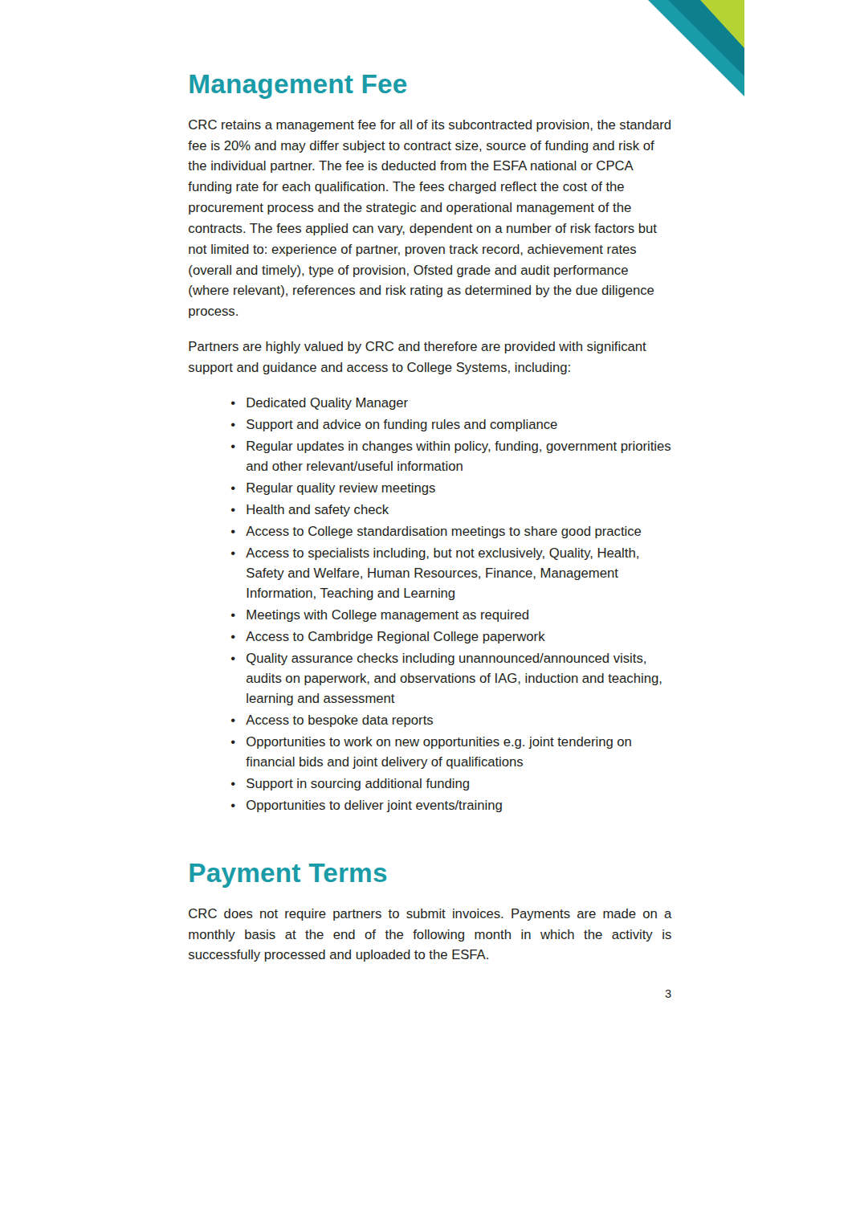Management Fee
CRC retains a management fee for all of its subcontracted provision, the standard fee is 20% and may differ subject to contract size, source of funding and risk of the individual partner. The fee is deducted from the ESFA national or CPCA funding rate for each qualification. The fees charged reflect the cost of the procurement process and the strategic and operational management of the contracts. The fees applied can vary, dependent on a number of risk factors but not limited to: experience of partner, proven track record, achievement rates (overall and timely), type of provision, Ofsted grade and audit performance (where relevant), references and risk rating as determined by the due diligence process.
Partners are highly valued by CRC and therefore are provided with significant support and guidance and access to College Systems, including:
Dedicated Quality Manager
Support and advice on funding rules and compliance
Regular updates in changes within policy, funding, government priorities and other relevant/useful information
Regular quality review meetings
Health and safety check
Access to College standardisation meetings to share good practice
Access to specialists including, but not exclusively, Quality, Health, Safety and Welfare, Human Resources, Finance, Management Information, Teaching and Learning
Meetings with College management as required
Access to Cambridge Regional College paperwork
Quality assurance checks including unannounced/announced visits, audits on paperwork, and observations of IAG, induction and teaching, learning and assessment
Access to bespoke data reports
Opportunities to work on new opportunities e.g. joint tendering on financial bids and joint delivery of qualifications
Support in sourcing additional funding
Opportunities to deliver joint events/training
Payment Terms
CRC does not require partners to submit invoices. Payments are made on a monthly basis at the end of the following month in which the activity is successfully processed and uploaded to the ESFA.
3